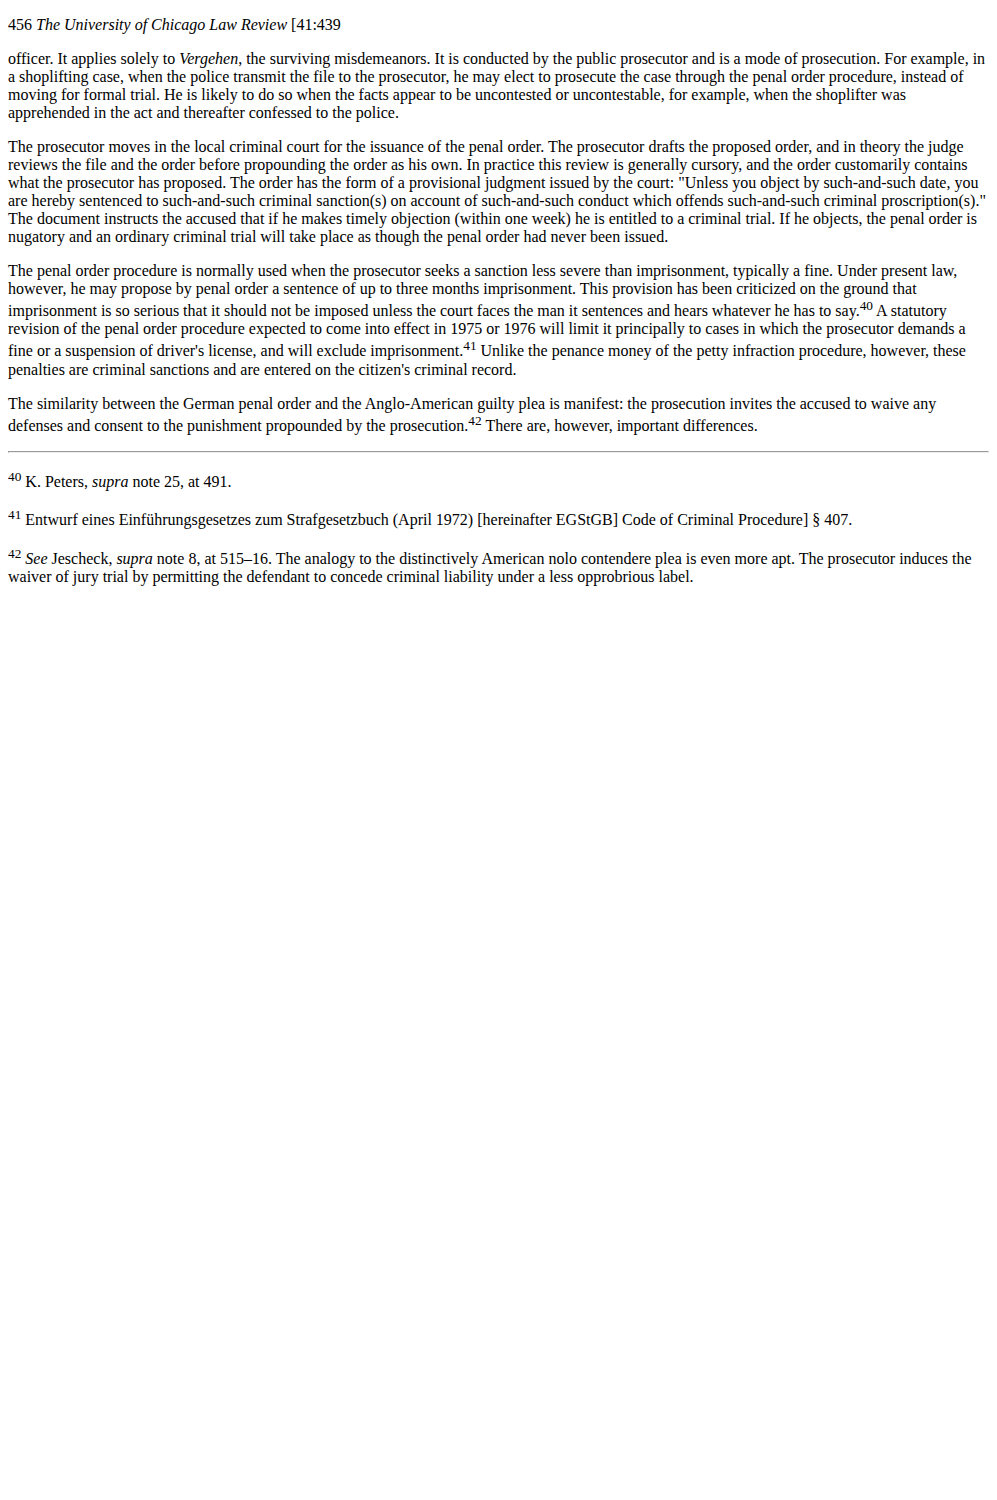456 The University of Chicago Law Review [41:439
officer. It applies solely to Vergehen, the surviving misdemeanors. It is conducted by the public prosecutor and is a mode of prosecution. For example, in a shoplifting case, when the police transmit the file to the prosecutor, he may elect to prosecute the case through the penal order procedure, instead of moving for formal trial. He is likely to do so when the facts appear to be uncontested or uncontestable, for example, when the shoplifter was apprehended in the act and thereafter confessed to the police.
The prosecutor moves in the local criminal court for the issuance of the penal order. The prosecutor drafts the proposed order, and in theory the judge reviews the file and the order before propounding the order as his own. In practice this review is generally cursory, and the order customarily contains what the prosecutor has proposed. The order has the form of a provisional judgment issued by the court: "Unless you object by such-and-such date, you are hereby sentenced to such-and-such criminal sanction(s) on account of such-and-such conduct which offends such-and-such criminal proscription(s)." The document instructs the accused that if he makes timely objection (within one week) he is entitled to a criminal trial. If he objects, the penal order is nugatory and an ordinary criminal trial will take place as though the penal order had never been issued.
The penal order procedure is normally used when the prosecutor seeks a sanction less severe than imprisonment, typically a fine. Under present law, however, he may propose by penal order a sentence of up to three months imprisonment. This provision has been criticized on the ground that imprisonment is so serious that it should not be imposed unless the court faces the man it sentences and hears whatever he has to say.40 A statutory revision of the penal order procedure expected to come into effect in 1975 or 1976 will limit it principally to cases in which the prosecutor demands a fine or a suspension of driver's license, and will exclude imprisonment.41 Unlike the penance money of the petty infraction procedure, however, these penalties are criminal sanctions and are entered on the citizen's criminal record.
The similarity between the German penal order and the Anglo-American guilty plea is manifest: the prosecution invites the accused to waive any defenses and consent to the punishment propounded by the prosecution.42 There are, however, important differences.
40 K. Peters, supra note 25, at 491.
41 Entwurf eines Einführungsgesetzes zum Strafgesetzbuch (April 1972) [hereinafter EGStGB] Code of Criminal Procedure] § 407.
42 See Jescheck, supra note 8, at 515–16. The analogy to the distinctively American nolo contendere plea is even more apt. The prosecutor induces the waiver of jury trial by permitting the defendant to concede criminal liability under a less opprobrious label.